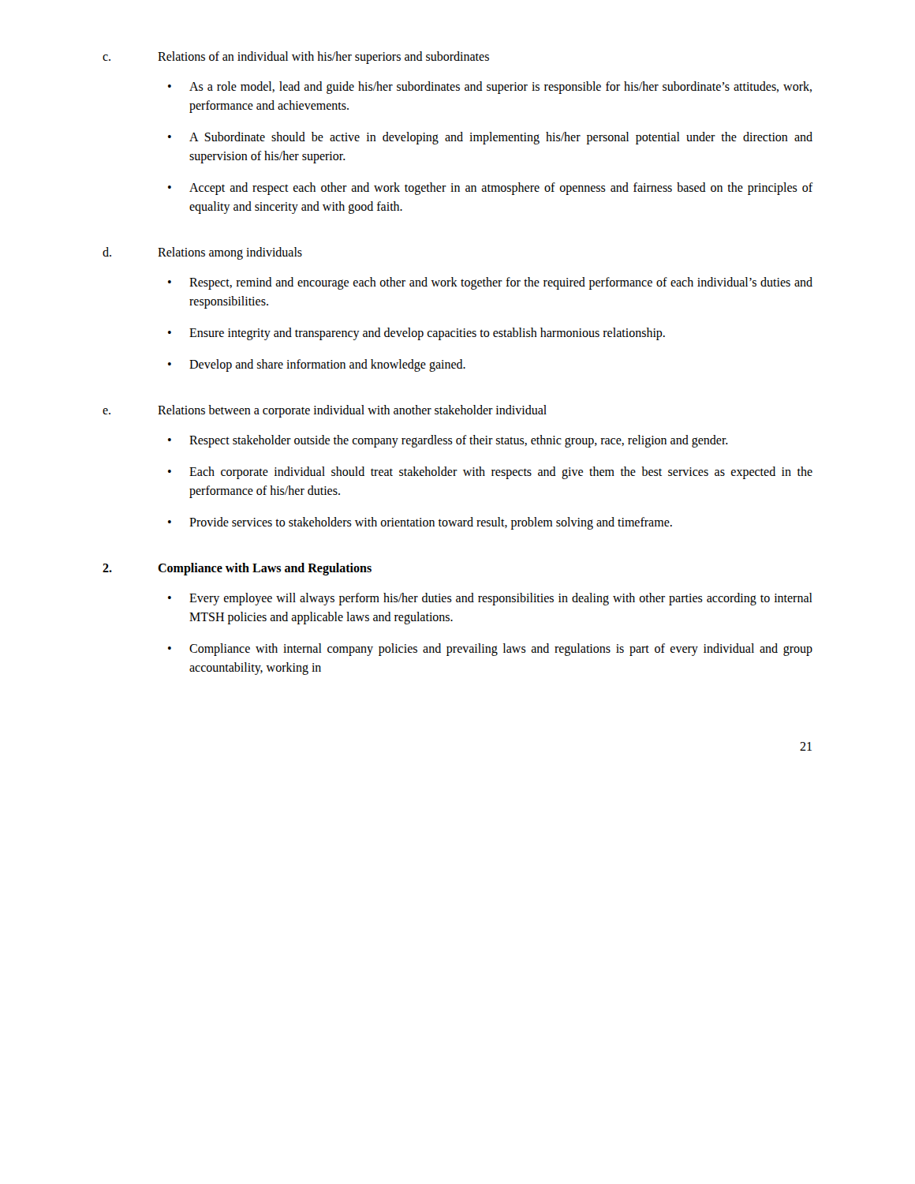c.
Relations of an individual with his/her superiors and subordinates
• As a role model, lead and guide his/her subordinates and superior is responsible for his/her subordinate’s attitudes, work, performance and achievements.
• A Subordinate should be active in developing and implementing his/her personal potential under the direction and supervision of his/her superior.
• Accept and respect each other and work together in an atmosphere of openness and fairness based on the principles of equality and sincerity and with good faith.
d.
Relations among individuals
• Respect, remind and encourage each other and work together for the required performance of each individual’s duties and responsibilities.
• Ensure integrity and transparency and develop capacities to establish harmonious relationship.
• Develop and share information and knowledge gained.
e.
Relations between a corporate individual with another stakeholder individual
• Respect stakeholder outside the company regardless of their status, ethnic group, race, religion and gender.
• Each corporate individual should treat stakeholder with respects and give them the best services as expected in the performance of his/her duties.
• Provide services to stakeholders with orientation toward result, problem solving and timeframe.
2.
Compliance with Laws and Regulations
• Every employee will always perform his/her duties and responsibilities in dealing with other parties according to internal MTSH policies and applicable laws and regulations.
• Compliance with internal company policies and prevailing laws and regulations is part of every individual and group accountability, working in
21